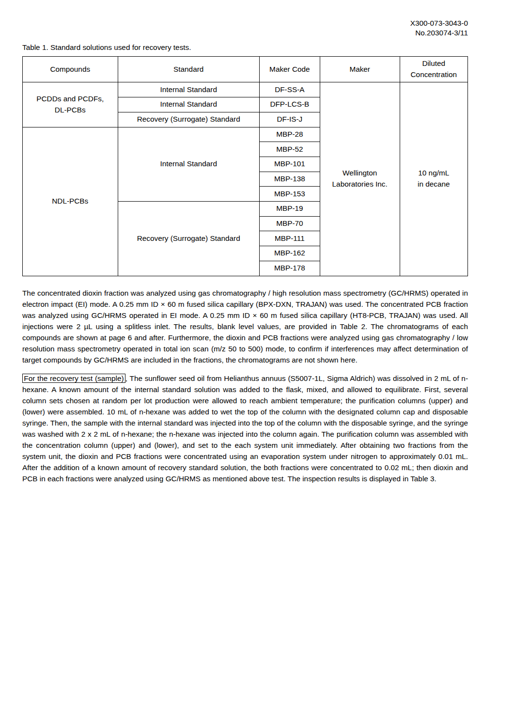X300-073-3043-0
No.203074-3/11
Table 1. Standard solutions used for recovery tests.
| Compounds | Standard | Maker Code | Maker | Diluted Concentration |
| --- | --- | --- | --- | --- |
| PCDDs and PCDFs, DL-PCBs | Internal Standard | DF-SS-A | Wellington Laboratories Inc. | 10 ng/mL in decane |
| Internal Standard | DFP-LCS-B |
| Recovery (Surrogate) Standard | DF-IS-J |
| NDL-PCBs | Internal Standard | MBP-28 |
| MBP-52 |
| MBP-101 |
| MBP-138 |
| MBP-153 |
| Recovery (Surrogate) Standard | MBP-19 |
| MBP-70 |
| MBP-111 |
| MBP-162 |
| MBP-178 |
The concentrated dioxin fraction was analyzed using gas chromatography / high resolution mass spectrometry (GC/HRMS) operated in electron impact (EI) mode. A 0.25 mm ID × 60 m fused silica capillary (BPX-DXN, TRAJAN) was used. The concentrated PCB fraction was analyzed using GC/HRMS operated in EI mode. A 0.25 mm ID × 60 m fused silica capillary (HT8-PCB, TRAJAN) was used. All injections were 2 µL using a splitless inlet. The results, blank level values, are provided in Table 2. The chromatograms of each compounds are shown at page 6 and after. Furthermore, the dioxin and PCB fractions were analyzed using gas chromatography / low resolution mass spectrometry operated in total ion scan (m/z 50 to 500) mode, to confirm if interferences may affect determination of target compounds by GC/HRMS are included in the fractions, the chromatograms are not shown here.
For the recovery test (sample), The sunflower seed oil from Helianthus annuus (S5007-1L, Sigma Aldrich) was dissolved in 2 mL of n-hexane. A known amount of the internal standard solution was added to the flask, mixed, and allowed to equilibrate. First, several column sets chosen at random per lot production were allowed to reach ambient temperature; the purification columns (upper) and (lower) were assembled. 10 mL of n-hexane was added to wet the top of the column with the designated column cap and disposable syringe. Then, the sample with the internal standard was injected into the top of the column with the disposable syringe, and the syringe was washed with 2 x 2 mL of n-hexane; the n-hexane was injected into the column again. The purification column was assembled with the concentration column (upper) and (lower), and set to the each system unit immediately. After obtaining two fractions from the system unit, the dioxin and PCB fractions were concentrated using an evaporation system under nitrogen to approximately 0.01 mL. After the addition of a known amount of recovery standard solution, the both fractions were concentrated to 0.02 mL; then dioxin and PCB in each fractions were analyzed using GC/HRMS as mentioned above test. The inspection results is displayed in Table 3.